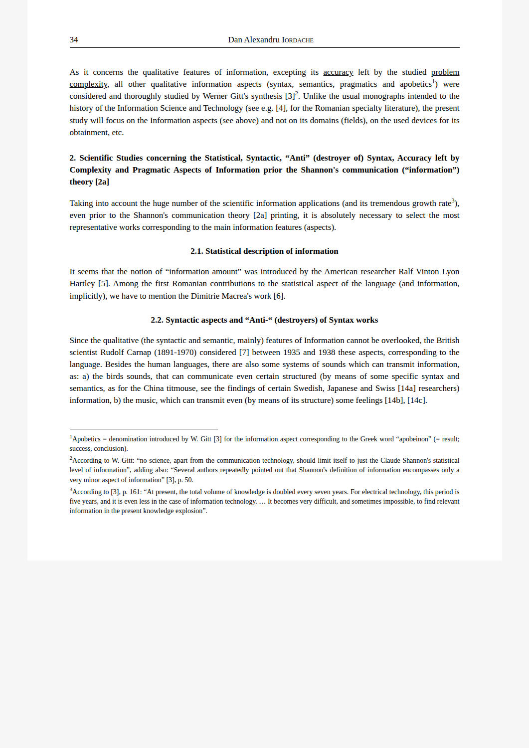34 Dan Alexandru Iordache
As it concerns the qualitative features of information, excepting its accuracy left by the studied problem complexity, all other qualitative information aspects (syntax, semantics, pragmatics and apobetics1) were considered and thoroughly studied by Werner Gitt's synthesis [3]2. Unlike the usual monographs intended to the history of the Information Science and Technology (see e.g. [4], for the Romanian specialty literature), the present study will focus on the Information aspects (see above) and not on its domains (fields), on the used devices for its obtainment, etc.
2. Scientific Studies concerning the Statistical, Syntactic, “Anti” (destroyer of) Syntax, Accuracy left by Complexity and Pragmatic Aspects of Information prior the Shannon's communication (“information”) theory [2a]
Taking into account the huge number of the scientific information applications (and its tremendous growth rate3), even prior to the Shannon's communication theory [2a] printing, it is absolutely necessary to select the most representative works corresponding to the main information features (aspects).
2.1. Statistical description of information
It seems that the notion of “information amount” was introduced by the American researcher Ralf Vinton Lyon Hartley [5]. Among the first Romanian contributions to the statistical aspect of the language (and information, implicitly), we have to mention the Dimitrie Macrea's work [6].
2.2. Syntactic aspects and “Anti-“ (destroyers) of Syntax works
Since the qualitative (the syntactic and semantic, mainly) features of Information cannot be overlooked, the British scientist Rudolf Carnap (1891-1970) considered [7] between 1935 and 1938 these aspects, corresponding to the language. Besides the human languages, there are also some systems of sounds which can transmit information, as: a) the birds sounds, that can communicate even certain structured (by means of some specific syntax and semantics, as for the China titmouse, see the findings of certain Swedish, Japanese and Swiss [14a] researchers) information, b) the music, which can transmit even (by means of its structure) some feelings [14b], [14c].
1Apobetics = denomination introduced by W. Gitt [3] for the information aspect corresponding to the Greek word “apobeinon” (= result; success, conclusion).
2According to W. Gitt: “no science, apart from the communication technology, should limit itself to just the Claude Shannon's statistical level of information”, adding also: “Several authors repeatedly pointed out that Shannon's definition of information encompasses only a very minor aspect of information” [3], p. 50.
3According to [3], p. 161: “At present, the total volume of knowledge is doubled every seven years. For electrical technology, this period is five years, and it is even less in the case of information technology. … It becomes very difficult, and sometimes impossible, to find relevant information in the present knowledge explosion”.